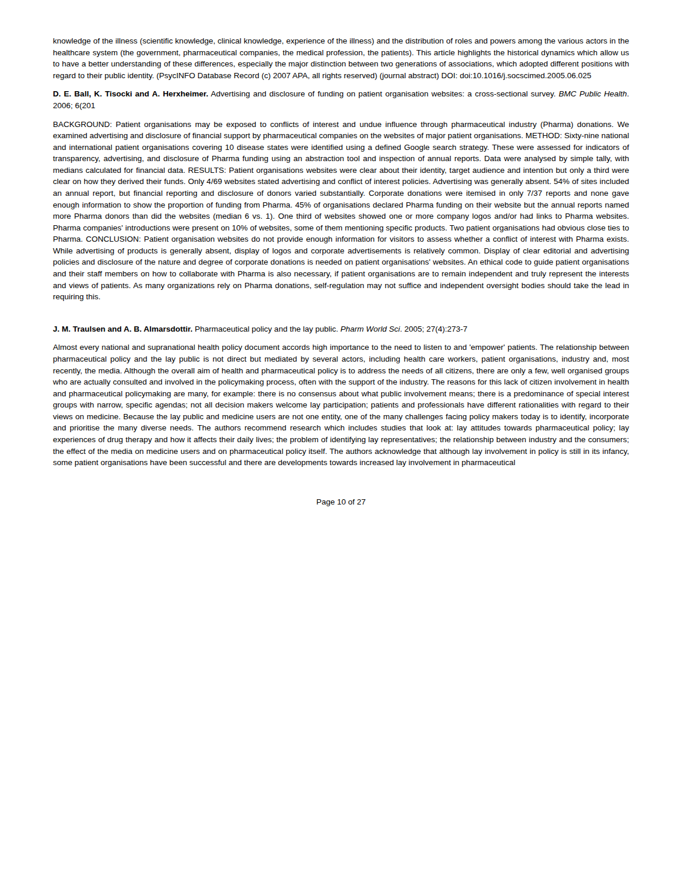knowledge of the illness (scientific knowledge, clinical knowledge, experience of the illness) and the distribution of roles and powers among the various actors in the healthcare system (the government, pharmaceutical companies, the medical profession, the patients). This article highlights the historical dynamics which allow us to have a better understanding of these differences, especially the major distinction between two generations of associations, which adopted different positions with regard to their public identity. (PsycINFO Database Record (c) 2007 APA, all rights reserved) (journal abstract) DOI: doi:10.1016/j.socscimed.2005.06.025
D. E. Ball, K. Tisocki and A. Herxheimer. Advertising and disclosure of funding on patient organisation websites: a cross-sectional survey. BMC Public Health. 2006; 6(201
BACKGROUND: Patient organisations may be exposed to conflicts of interest and undue influence through pharmaceutical industry (Pharma) donations. We examined advertising and disclosure of financial support by pharmaceutical companies on the websites of major patient organisations. METHOD: Sixty-nine national and international patient organisations covering 10 disease states were identified using a defined Google search strategy. These were assessed for indicators of transparency, advertising, and disclosure of Pharma funding using an abstraction tool and inspection of annual reports. Data were analysed by simple tally, with medians calculated for financial data. RESULTS: Patient organisations websites were clear about their identity, target audience and intention but only a third were clear on how they derived their funds. Only 4/69 websites stated advertising and conflict of interest policies. Advertising was generally absent. 54% of sites included an annual report, but financial reporting and disclosure of donors varied substantially. Corporate donations were itemised in only 7/37 reports and none gave enough information to show the proportion of funding from Pharma. 45% of organisations declared Pharma funding on their website but the annual reports named more Pharma donors than did the websites (median 6 vs. 1). One third of websites showed one or more company logos and/or had links to Pharma websites. Pharma companies' introductions were present on 10% of websites, some of them mentioning specific products. Two patient organisations had obvious close ties to Pharma. CONCLUSION: Patient organisation websites do not provide enough information for visitors to assess whether a conflict of interest with Pharma exists. While advertising of products is generally absent, display of logos and corporate advertisements is relatively common. Display of clear editorial and advertising policies and disclosure of the nature and degree of corporate donations is needed on patient organisations' websites. An ethical code to guide patient organisations and their staff members on how to collaborate with Pharma is also necessary, if patient organisations are to remain independent and truly represent the interests and views of patients. As many organizations rely on Pharma donations, self-regulation may not suffice and independent oversight bodies should take the lead in requiring this.
J. M. Traulsen and A. B. Almarsdottir. Pharmaceutical policy and the lay public. Pharm World Sci. 2005; 27(4):273-7
Almost every national and supranational health policy document accords high importance to the need to listen to and 'empower' patients. The relationship between pharmaceutical policy and the lay public is not direct but mediated by several actors, including health care workers, patient organisations, industry and, most recently, the media. Although the overall aim of health and pharmaceutical policy is to address the needs of all citizens, there are only a few, well organised groups who are actually consulted and involved in the policymaking process, often with the support of the industry. The reasons for this lack of citizen involvement in health and pharmaceutical policymaking are many, for example: there is no consensus about what public involvement means; there is a predominance of special interest groups with narrow, specific agendas; not all decision makers welcome lay participation; patients and professionals have different rationalities with regard to their views on medicine. Because the lay public and medicine users are not one entity, one of the many challenges facing policy makers today is to identify, incorporate and prioritise the many diverse needs. The authors recommend research which includes studies that look at: lay attitudes towards pharmaceutical policy; lay experiences of drug therapy and how it affects their daily lives; the problem of identifying lay representatives; the relationship between industry and the consumers; the effect of the media on medicine users and on pharmaceutical policy itself. The authors acknowledge that although lay involvement in policy is still in its infancy, some patient organisations have been successful and there are developments towards increased lay involvement in pharmaceutical
Page 10 of 27